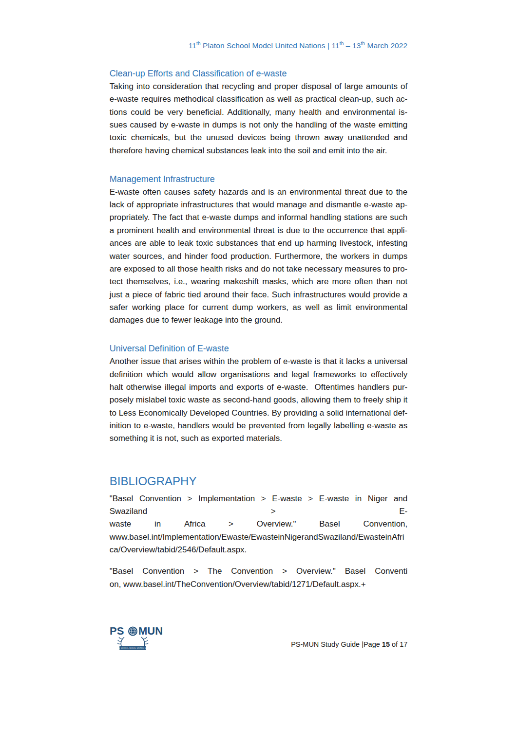11th Platon School Model United Nations | 11th – 13th March 2022
Clean-up Efforts and Classification of e-waste
Taking into consideration that recycling and proper disposal of large amounts of e-waste requires methodical classification as well as practical clean-up, such actions could be very beneficial. Additionally, many health and environmental issues caused by e-waste in dumps is not only the handling of the waste emitting toxic chemicals, but the unused devices being thrown away unattended and therefore having chemical substances leak into the soil and emit into the air.
Management Infrastructure
E-waste often causes safety hazards and is an environmental threat due to the lack of appropriate infrastructures that would manage and dismantle e-waste appropriately. The fact that e-waste dumps and informal handling stations are such a prominent health and environmental threat is due to the occurrence that appliances are able to leak toxic substances that end up harming livestock, infesting water sources, and hinder food production. Furthermore, the workers in dumps are exposed to all those health risks and do not take necessary measures to protect themselves, i.e., wearing makeshift masks, which are more often than not just a piece of fabric tied around their face. Such infrastructures would provide a safer working place for current dump workers, as well as limit environmental damages due to fewer leakage into the ground.
Universal Definition of E-waste
Another issue that arises within the problem of e-waste is that it lacks a universal definition which would allow organisations and legal frameworks to effectively halt otherwise illegal imports and exports of e-waste. Oftentimes handlers purposely mislabel toxic waste as second-hand goods, allowing them to freely ship it to Less Economically Developed Countries. By providing a solid international definition to e-waste, handlers would be prevented from legally labelling e-waste as something it is not, such as exported materials.
BIBLIOGRAPHY
"Basel Convention > Implementation > E-waste > E-waste in Niger and Swaziland > E-waste in Africa > Overview." Basel Convention, www.basel.int/Implementation/Ewaste/EwasteinNigerandSwaziland/EwasteinAfrica/Overview/tabid/2546/Default.aspx.
"Basel Convention > The Convention > Overview." Basel Convention, www.basel.int/TheConvention/Overview/tabid/1271/Default.aspx.+
PS MUN PLATON SCHOOL MODEL UNITED NATIONS
PS-MUN Study Guide |Page 15 of 17